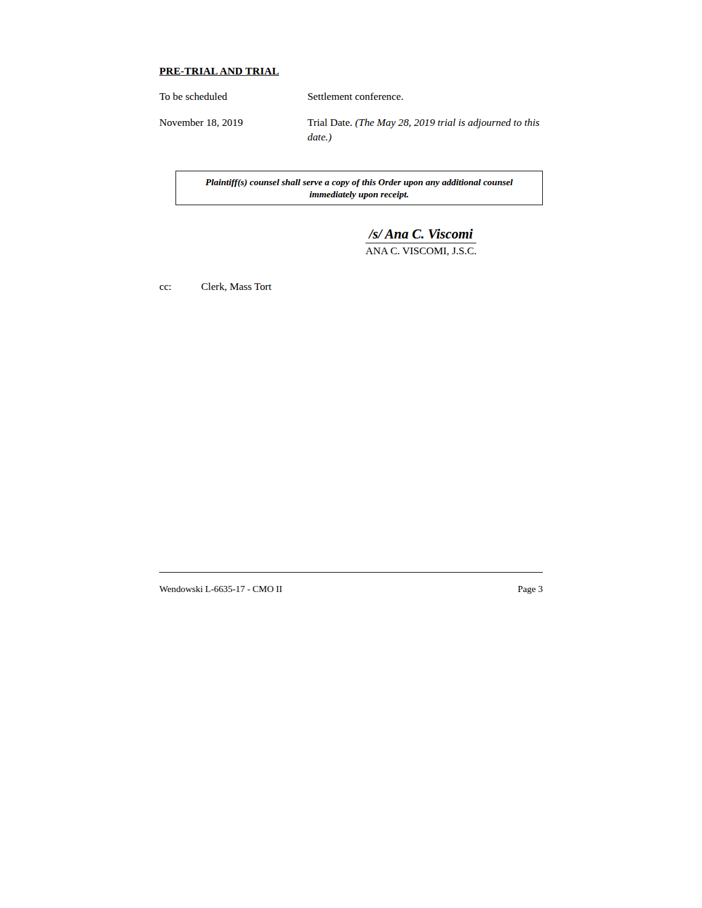PRE-TRIAL AND TRIAL
| To be scheduled | Settlement conference. |
| November 18, 2019 | Trial Date. (The May 28, 2019 trial is adjourned to this date.) |
Plaintiff(s) counsel shall serve a copy of this Order upon any additional counsel immediately upon receipt.
/s/ Ana C. Viscomi
ANA C. VISCOMI, J.S.C.
cc: Clerk, Mass Tort
Wendowski L-6635-17 - CMO II Page 3